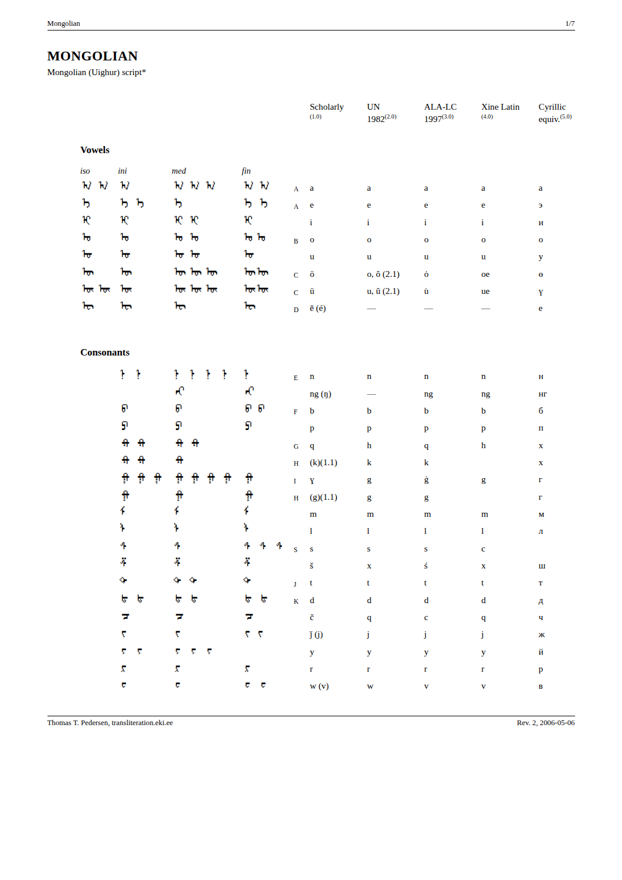Mongolian 1/7
MONGOLIAN
Mongolian (Uighur) script*
| | Scholarly (1.0) | UN 1982 (2.0) | ALA-LC 1997 (3.0) | Xine Latin (4.0) | Cyrillic equiv. (5.0) |
| --- | --- | --- | --- | --- | --- |
| Vowels |
| iso | ini | med | fin | |
| ᠠ ᠠ | ᠠ | ᠠ ᠠ ᠠ | ᠠ ᠠ | A | a | a | a | a | а |
| ᠡ | ᠡ ᠡ | ᠡ | ᠡ ᠡ | A | e | e | e | e | э |
| ᠢ | ᠢ | ᠢ ᠢ | ᠢ | | i | i | i | i | и |
| ᠣ | ᠣ | ᠣ ᠣ | ᠣᠣ | B | o | o | o | o | о |
| ᠤ | ᠤ | ᠤ ᠤ | ᠤ | | u | u | u | u | у |
| ᠥ | ᠥ | ᠥ ᠥ ᠥ | ᠥᠥ | C | ö | o, ô (2.1) | ȯ | oe | ө |
| ᠦ ᠦ | ᠦ | ᠦ ᠦ ᠦ | ᠦᠦ | C | ü | u, û (2.1) | u̇ | ue | ү |
| ᠧ | ᠧ | ᠧ | ᠧ | D | ē (é) | — | — | — | е |
| Consonants |
| | ᠨ ᠨ | ᠨ ᠨ ᠨ ᠨ | ᠨ | E | n | n | n | n | н |
| | | ᠩ | ᠩ | | ng (ŋ) | — | ng | ng | нг |
| | ᠪ | ᠪ | ᠪᠪ | F | b | b | b | b | б |
| | ᠫ | ᠫ | ᠫ | | p | p | p | p | п |
| | ᠬ ᠬ | ᠬ ᠬ | | G | q | h | q | h | х |
| | ᠬ ᠬ | ᠬ | | H | (k) (1.1) | k | k | | х |
| | ᠭ ᠭ ᠭ | ᠭ ᠭ ᠭ ᠭ | ᠭ | I | ɣ | g | ġ | g | г |
| | ᠭ | ᠭ | ᠭ | H | (g) (1.1) | g | g | | г |
| | ᠮ | ᠮ | ᠮ | | m | m | m | m | м |
| | ᠯ | ᠯ | ᠯ | | l | l | l | l | л |
| | ᠰ | ᠰ | ᠰ ᠰ ᠰ | S | s | s | s | c | |
| | ᠱ | ᠱ | ᠱ | | š | x | ś | x | ш |
| | ᠲ | ᠲ ᠲ | ᠲ | J | t | t | t | t | т |
| | ᠳ ᠳ | ᠳ ᠳ | ᠳ ᠳ | K | d | d | d | d | д |
| | ᠴ | ᠴ | ᠴ | | č | q | c | q | ч |
| | ᠵ | ᠵ | ᠵᠵ | | ǰ (j) | j | j | j | ж |
| | ᠶ ᠶ | ᠶ ᠶ ᠶ | | | y | y | y | y | й |
| | ᠷ | ᠷ | ᠷ | | r | r | r | r | р |
| | ᠸ | ᠸ | ᠸ ᠸ | | w (v) | w | v | v | в |
Thomas T. Pedersen, transliteration.eki.ee Rev. 2, 2006-05-06